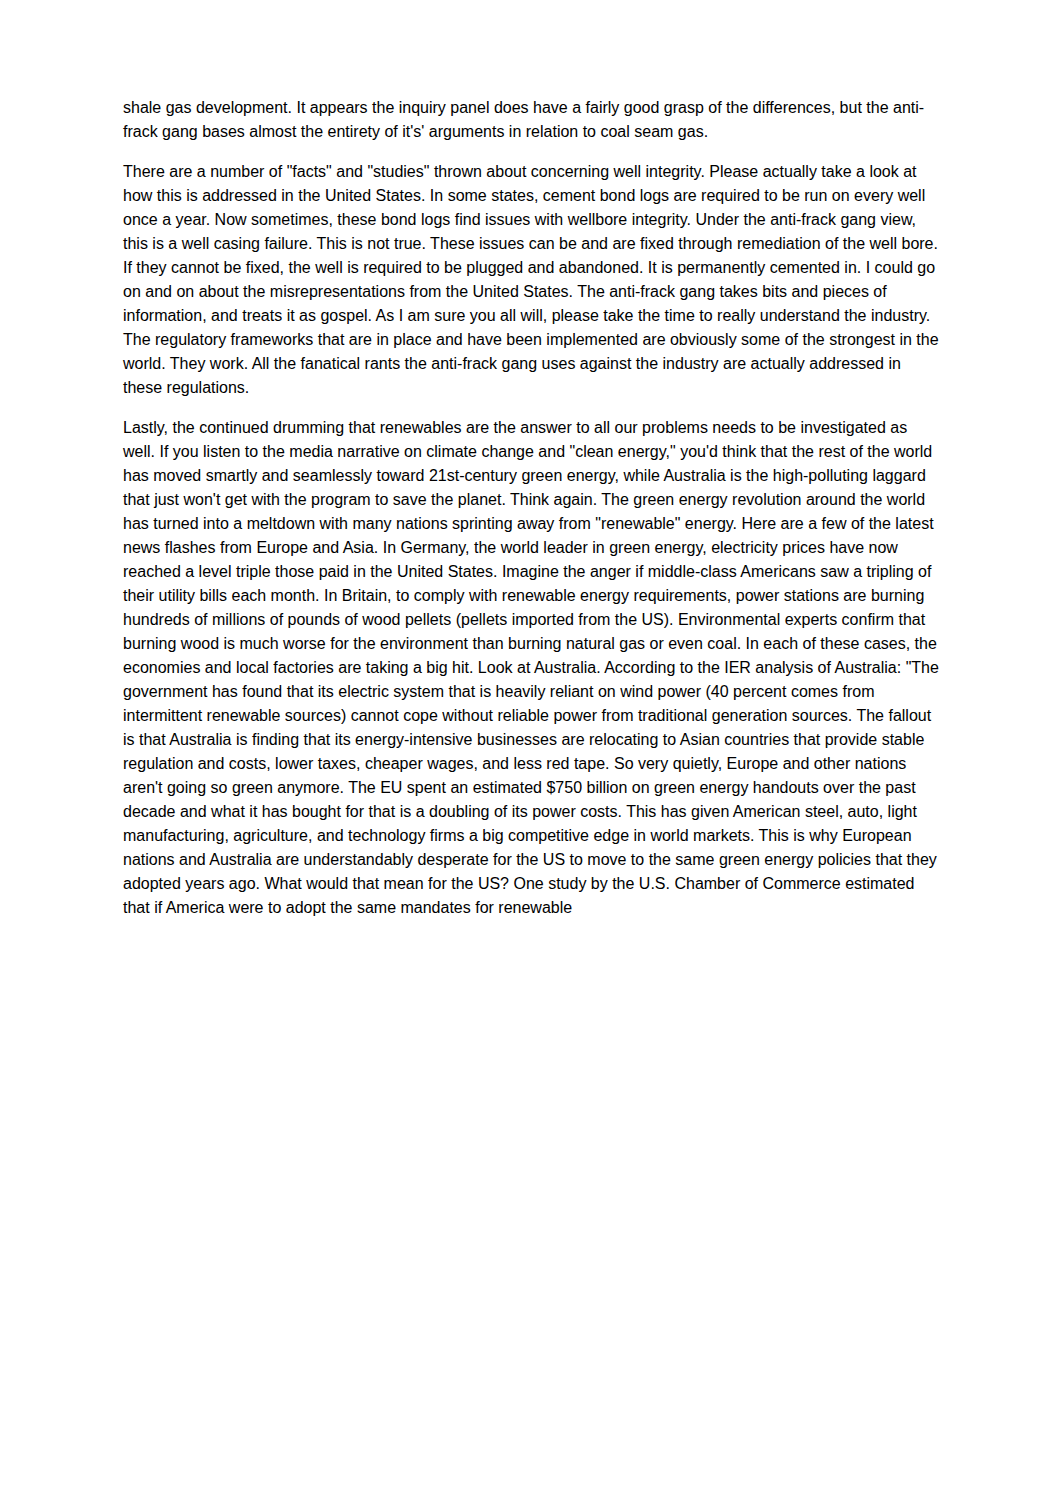shale gas development. It appears the inquiry panel does have a fairly good grasp of the differences, but the anti-frack gang bases almost the entirety of it's' arguments in relation to coal seam gas.
There are a number of "facts" and "studies" thrown about concerning well integrity. Please actually take a look at how this is addressed in the United States. In some states, cement bond logs are required to be run on every well once a year. Now sometimes, these bond logs find issues with wellbore integrity. Under the anti-frack gang view, this is a well casing failure. This is not true. These issues can be and are fixed through remediation of the well bore. If they cannot be fixed, the well is required to be plugged and abandoned. It is permanently cemented in. I could go on and on about the misrepresentations from the United States. The anti-frack gang takes bits and pieces of information, and treats it as gospel. As I am sure you all will, please take the time to really understand the industry. The regulatory frameworks that are in place and have been implemented are obviously some of the strongest in the world. They work. All the fanatical rants the anti-frack gang uses against the industry are actually addressed in these regulations.
Lastly, the continued drumming that renewables are the answer to all our problems needs to be investigated as well. If you listen to the media narrative on climate change and "clean energy," you'd think that the rest of the world has moved smartly and seamlessly toward 21st-century green energy, while Australia is the high-polluting laggard that just won't get with the program to save the planet. Think again. The green energy revolution around the world has turned into a meltdown with many nations sprinting away from "renewable" energy. Here are a few of the latest news flashes from Europe and Asia. In Germany, the world leader in green energy, electricity prices have now reached a level triple those paid in the United States. Imagine the anger if middle-class Americans saw a tripling of their utility bills each month. In Britain, to comply with renewable energy requirements, power stations are burning hundreds of millions of pounds of wood pellets (pellets imported from the US). Environmental experts confirm that burning wood is much worse for the environment than burning natural gas or even coal. In each of these cases, the economies and local factories are taking a big hit. Look at Australia. According to the IER analysis of Australia: "The government has found that its electric system that is heavily reliant on wind power (40 percent comes from intermittent renewable sources) cannot cope without reliable power from traditional generation sources. The fallout is that Australia is finding that its energy-intensive businesses are relocating to Asian countries that provide stable regulation and costs, lower taxes, cheaper wages, and less red tape. So very quietly, Europe and other nations aren't going so green anymore. The EU spent an estimated $750 billion on green energy handouts over the past decade and what it has bought for that is a doubling of its power costs. This has given American steel, auto, light manufacturing, agriculture, and technology firms a big competitive edge in world markets. This is why European nations and Australia are understandably desperate for the US to move to the same green energy policies that they adopted years ago. What would that mean for the US? One study by the U.S. Chamber of Commerce estimated that if America were to adopt the same mandates for renewable